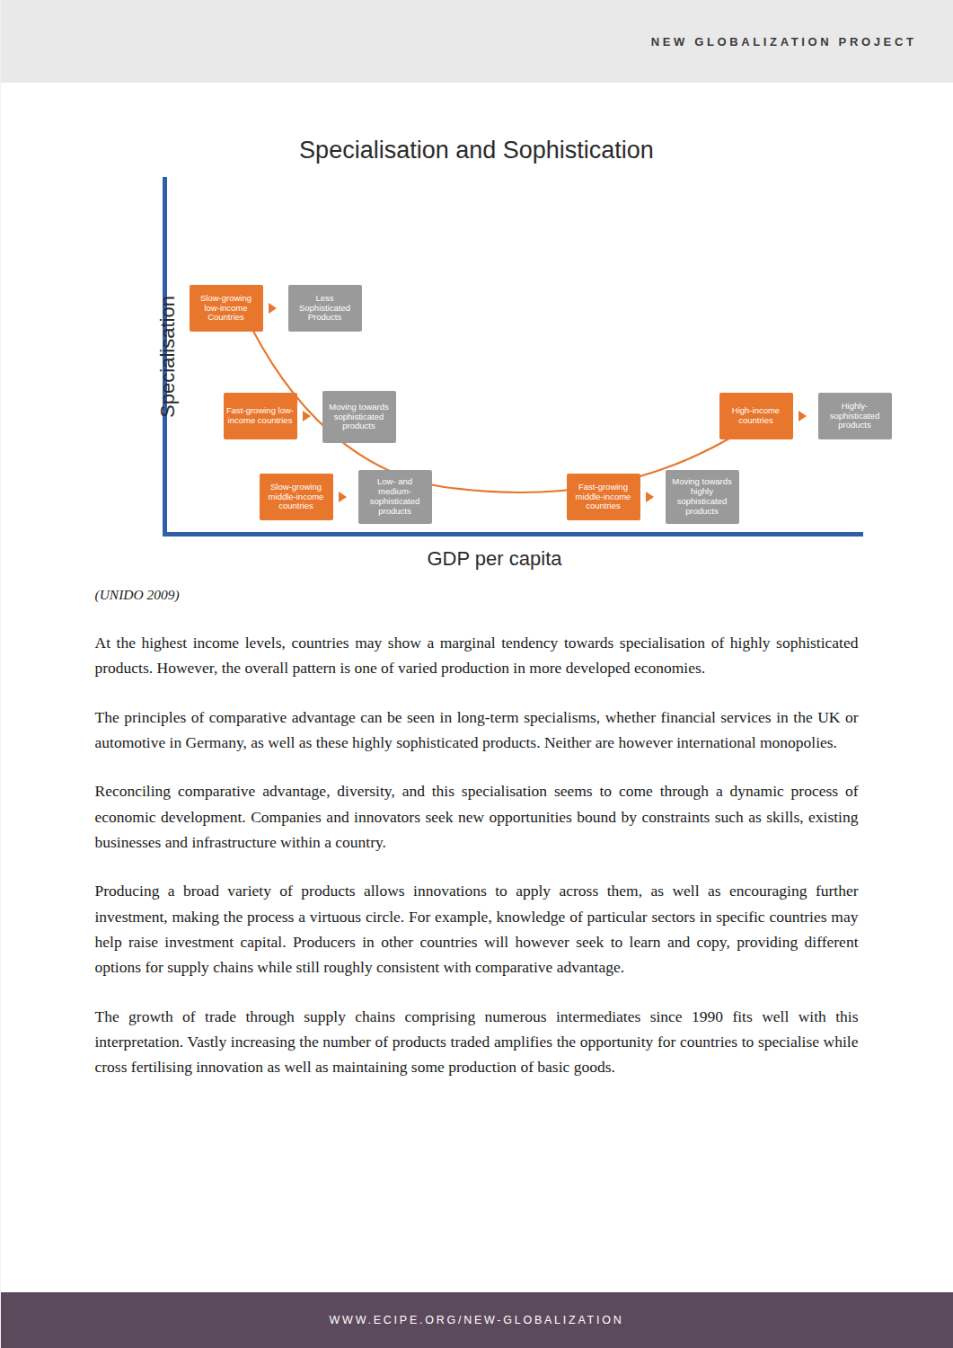New Globalization Project
Specialisation and Sophistication
Specialisation
Slow-growing low-income Countries
Less Sophisticated Products
Fast-growing low-income countries
Moving towards sophisticated products
Slow-growing middle-income countries
Low- and medium-sophisticated products
Fast-growing middle-income countries
Moving towards highly sophisticated products
High-income countries
Highly-sophisticated products
GDP per capita
(UNIDO 2009)
At the highest income levels, countries may show a marginal tendency towards specialisation of highly sophisticated products. However, the overall pattern is one of varied production in more developed economies.
The principles of comparative advantage can be seen in long-term specialisms, whether financial services in the UK or automotive in Germany, as well as these highly sophisticated products. Neither are however international monopolies.
Reconciling comparative advantage, diversity, and this specialisation seems to come through a dynamic process of economic development. Companies and innovators seek new opportunities bound by constraints such as skills, existing businesses and infrastructure within a country.
Producing a broad variety of products allows innovations to apply across them, as well as encouraging further investment, making the process a virtuous circle. For example, knowledge of particular sectors in specific countries may help raise investment capital. Producers in other countries will however seek to learn and copy, providing different options for supply chains while still roughly consistent with comparative advantage.
The growth of trade through supply chains comprising numerous intermediates since 1990 fits well with this interpretation. Vastly increasing the number of products traded amplifies the opportunity for countries to specialise while cross fertilising innovation as well as maintaining some production of basic goods.
www.ecipe.org/new-globalization